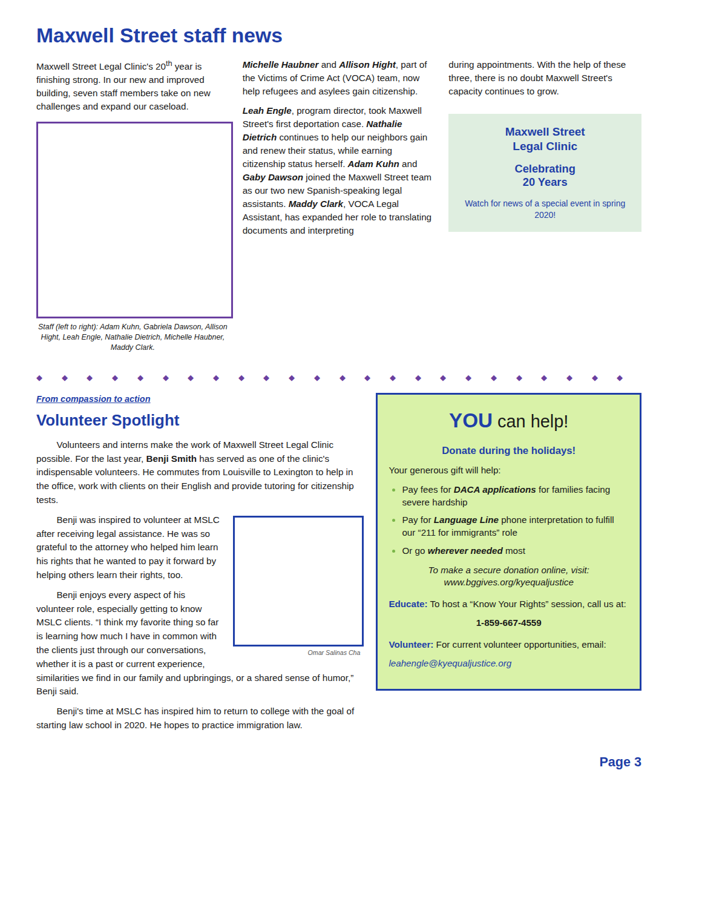Maxwell Street staff news
Maxwell Street Legal Clinic's 20th year is finishing strong. In our new and improved building, seven staff members take on new challenges and expand our caseload.
Staff (left to right): Adam Kuhn, Gabriela Dawson, Allison Hight, Leah Engle, Nathalie Dietrich, Michelle Haubner, Maddy Clark.
Michelle Haubner and Allison Hight, part of the Victims of Crime Act (VOCA) team, now help refugees and asylees gain citizenship.
Leah Engle, program director, took Maxwell Street's first deportation case. Nathalie Dietrich continues to help our neighbors gain and renew their status, while earning citizenship status herself. Adam Kuhn and Gaby Dawson joined the Maxwell Street team as our two new Spanish-speaking legal assistants. Maddy Clark, VOCA Legal Assistant, has expanded her role to translating documents and interpreting
during appointments. With the help of these three, there is no doubt Maxwell Street's capacity continues to grow.
Maxwell Street
Legal Clinic
Celebrating
20 Years
Watch for news of a special event in spring 2020!
◆ ◆ ◆ ◆ ◆ ◆ ◆ ◆ ◆ ◆ ◆ ◆ ◆ ◆ ◆ ◆ ◆ ◆ ◆ ◆ ◆ ◆ ◆ ◆ ◆
From compassion to action
Volunteer Spotlight
Volunteers and interns make the work of Maxwell Street Legal Clinic possible. For the last year, Benji Smith has served as one of the clinic's indispensable volunteers. He commutes from Louisville to Lexington to help in the office, work with clients on their English and provide tutoring for citizenship tests.
Omar Salinas Cha
Benji was inspired to volunteer at MSLC after receiving legal assistance. He was so grateful to the attorney who helped him learn his rights that he wanted to pay it forward by helping others learn their rights, too.
Benji enjoys every aspect of his volunteer role, especially getting to know MSLC clients. “I think my favorite thing so far is learning how much I have in common with the clients just through our conversations, whether it is a past or current experience, similarities we find in our family and upbringings, or a shared sense of humor,” Benji said.
Benji's time at MSLC has inspired him to return to college with the goal of starting law school in 2020. He hopes to practice immigration law.
YOU can help!
Donate during the holidays!
Your generous gift will help:
Pay fees for DACA applications for families facing severe hardship
Pay for Language Line phone interpretation to fulfill our “211 for immigrants” role
Or go wherever needed most
To make a secure donation online, visit:
www.bggives.org/kyequaljustice
Educate: To host a “Know Your Rights” session, call us at:
1-859-667-4559
Volunteer: For current volunteer opportunities, email:
leahengle@kyequaljustice.org
Page 3